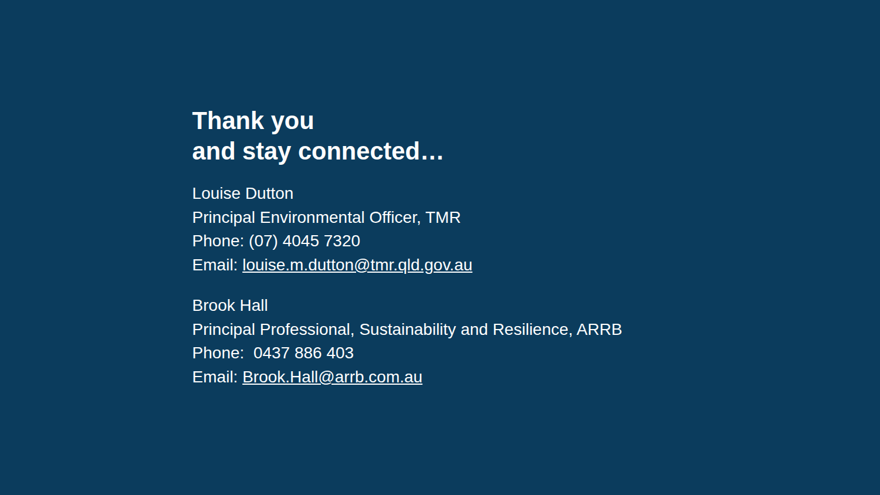Thank you
and stay connected…
Louise Dutton
Principal Environmental Officer, TMR
Phone: (07) 4045 7320
Email: louise.m.dutton@tmr.qld.gov.au
Brook Hall
Principal Professional, Sustainability and Resilience, ARRB
Phone: 0437 886 403
Email: Brook.Hall@arrb.com.au